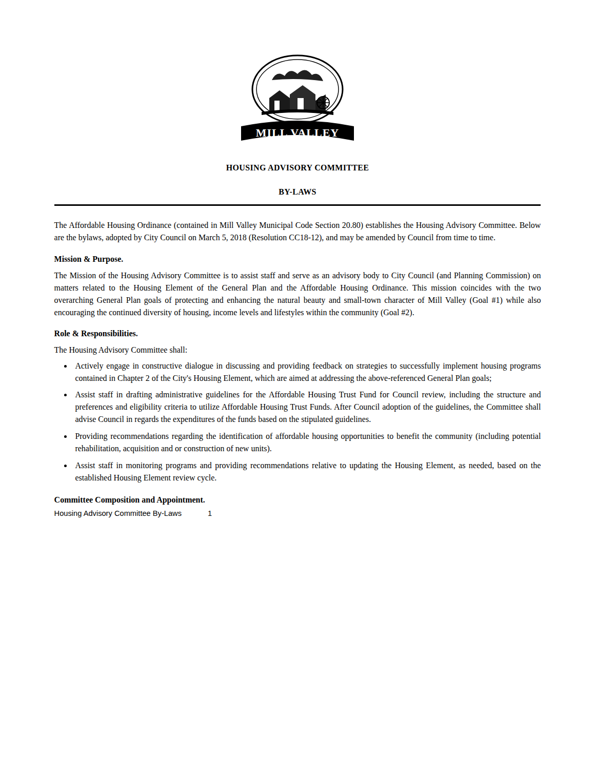MILL VALLEY
HOUSING ADVISORY COMMITTEE
BY-LAWS
The Affordable Housing Ordinance (contained in Mill Valley Municipal Code Section 20.80) establishes the Housing Advisory Committee. Below are the bylaws, adopted by City Council on March 5, 2018 (Resolution CC18-12), and may be amended by Council from time to time.
Mission & Purpose.
The Mission of the Housing Advisory Committee is to assist staff and serve as an advisory body to City Council (and Planning Commission) on matters related to the Housing Element of the General Plan and the Affordable Housing Ordinance. This mission coincides with the two overarching General Plan goals of protecting and enhancing the natural beauty and small-town character of Mill Valley (Goal #1) while also encouraging the continued diversity of housing, income levels and lifestyles within the community (Goal #2).
Role & Responsibilities.
The Housing Advisory Committee shall:
Actively engage in constructive dialogue in discussing and providing feedback on strategies to successfully implement housing programs contained in Chapter 2 of the City's Housing Element, which are aimed at addressing the above-referenced General Plan goals;
Assist staff in drafting administrative guidelines for the Affordable Housing Trust Fund for Council review, including the structure and preferences and eligibility criteria to utilize Affordable Housing Trust Funds. After Council adoption of the guidelines, the Committee shall advise Council in regards the expenditures of the funds based on the stipulated guidelines.
Providing recommendations regarding the identification of affordable housing opportunities to benefit the community (including potential rehabilitation, acquisition and or construction of new units).
Assist staff in monitoring programs and providing recommendations relative to updating the Housing Element, as needed, based on the established Housing Element review cycle.
Committee Composition and Appointment.
Housing Advisory Committee By-Laws 1